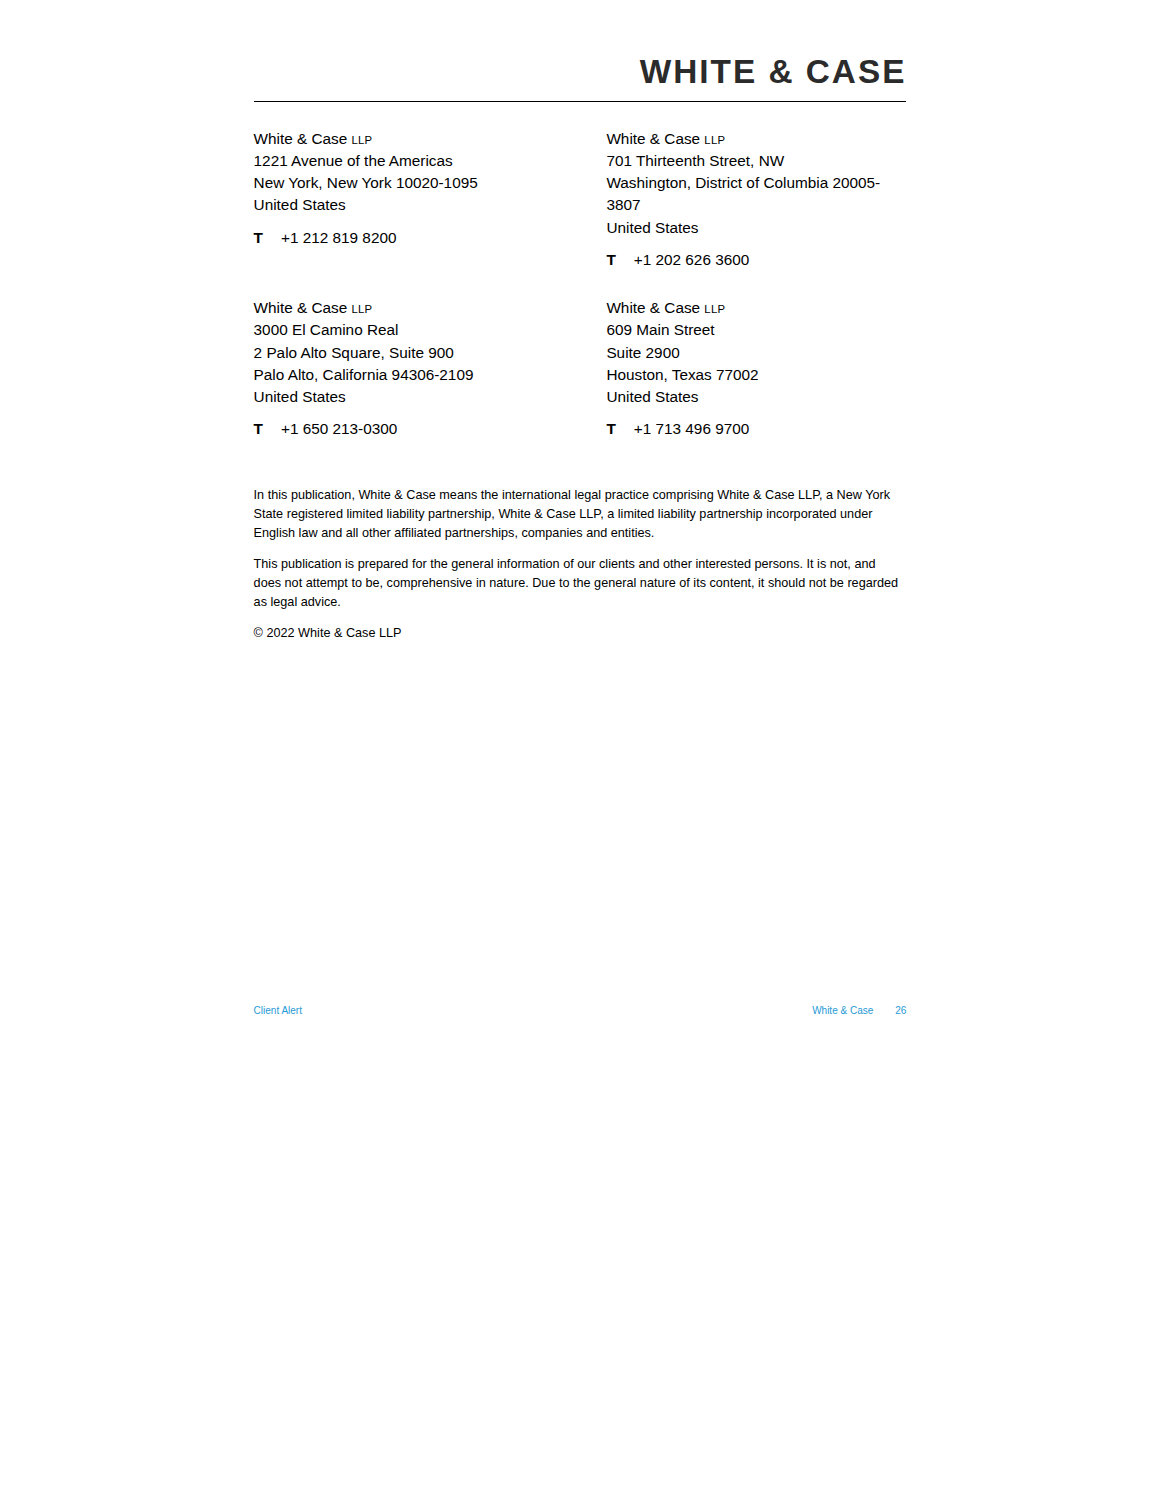WHITE & CASE
White & Case LLP
1221 Avenue of the Americas
New York, New York 10020-1095
United States
T+1 212 819 8200
White & Case LLP
701 Thirteenth Street, NW
Washington, District of Columbia 20005-3807
United States
T+1 202 626 3600
White & Case LLP
3000 El Camino Real
2 Palo Alto Square, Suite 900
Palo Alto, California 94306-2109
United States
T+1 650 213-0300
White & Case LLP
609 Main Street
Suite 2900
Houston, Texas 77002
United States
T+1 713 496 9700
In this publication, White & Case means the international legal practice comprising White & Case LLP, a New York State registered limited liability partnership, White & Case LLP, a limited liability partnership incorporated under English law and all other affiliated partnerships, companies and entities.
This publication is prepared for the general information of our clients and other interested persons. It is not, and does not attempt to be, comprehensive in nature. Due to the general nature of its content, it should not be regarded as legal advice.
© 2022 White & Case LLP
Client Alert
White & Case 26